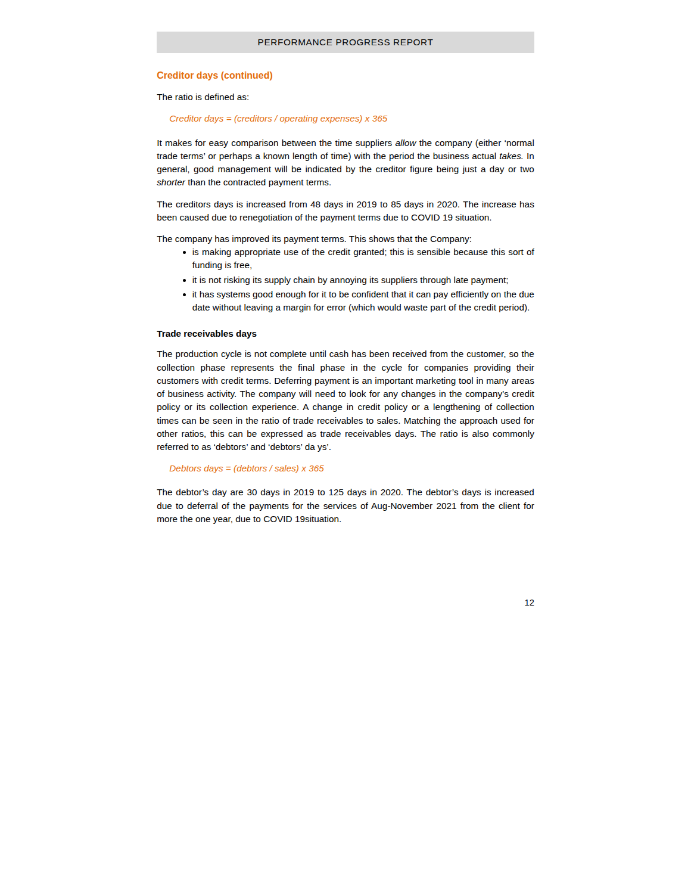PERFORMANCE PROGRESS REPORT
Creditor days (continued)
The ratio is defined as:
Creditor days = (creditors / operating expenses) x 365
It makes for easy comparison between the time suppliers allow the company (either ‘normal trade terms’ or perhaps a known length of time) with the period the business actual takes. In general, good management will be indicated by the creditor figure being just a day or two shorter than the contracted payment terms.
The creditors days is increased from 48 days in 2019 to 85 days in 2020. The increase has been caused due to renegotiation of the payment terms due to COVID 19 situation.
The company has improved its payment terms. This shows that the Company:
is making appropriate use of the credit granted; this is sensible because this sort of funding is free,
it is not risking its supply chain by annoying its suppliers through late payment;
it has systems good enough for it to be confident that it can pay efficiently on the due date without leaving a margin for error (which would waste part of the credit period).
Trade receivables days
The production cycle is not complete until cash has been received from the customer, so the collection phase represents the final phase in the cycle for companies providing their customers with credit terms. Deferring payment is an important marketing tool in many areas of business activity. The company will need to look for any changes in the company’s credit policy or its collection experience. A change in credit policy or a lengthening of collection times can be seen in the ratio of trade receivables to sales. Matching the approach used for other ratios, this can be expressed as trade receivables days. The ratio is also commonly referred to as ‘debtors’ and ‘debtors’ da ys’.
Debtors days = (debtors / sales) x 365
The debtor’s day are 30 days in 2019 to 125 days in 2020. The debtor’s days is increased due to deferral of the payments for the services of Aug-November 2021 from the client for more the one year, due to COVID 19situation.
12